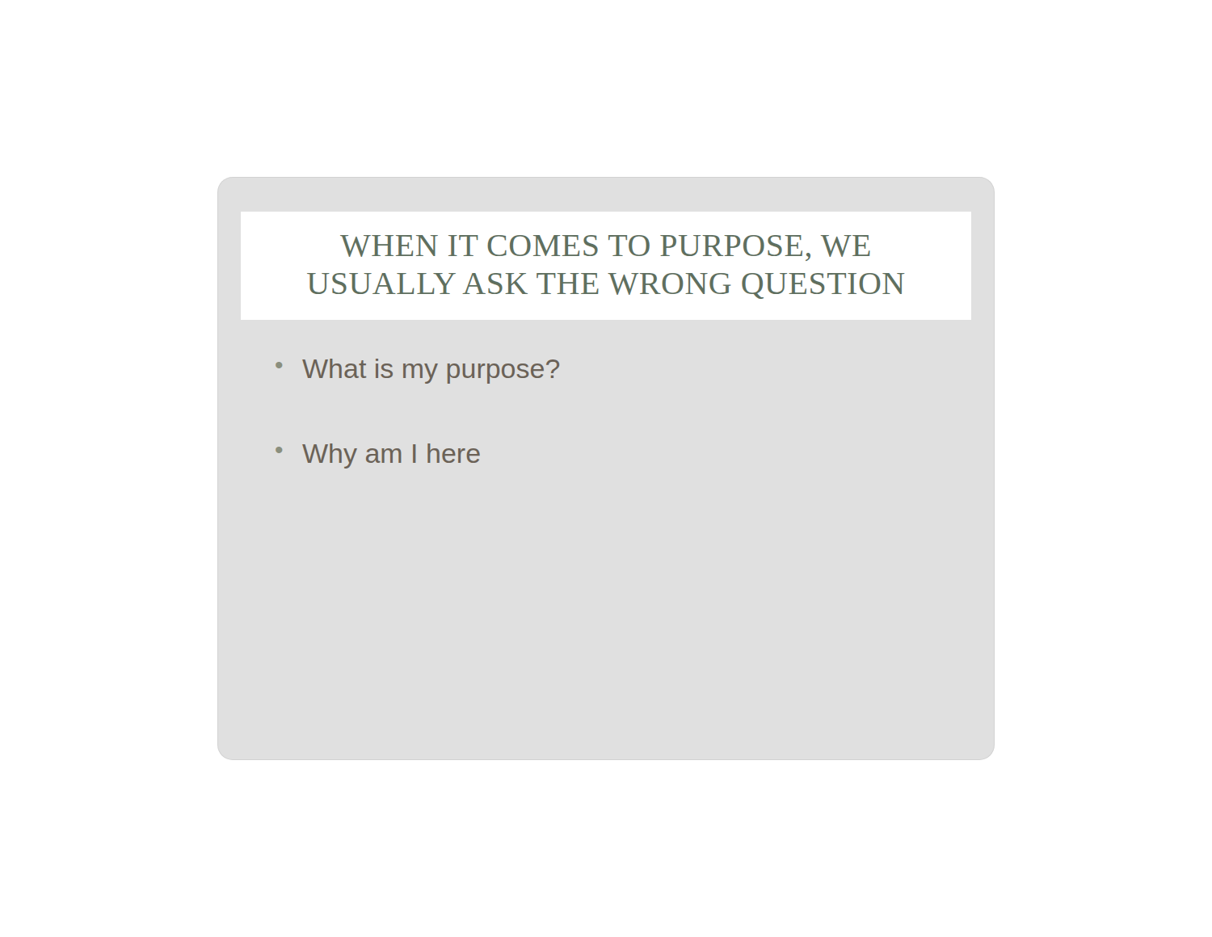When it comes to purpose, we usually ask the wrong question
What is my purpose?
Why am I here